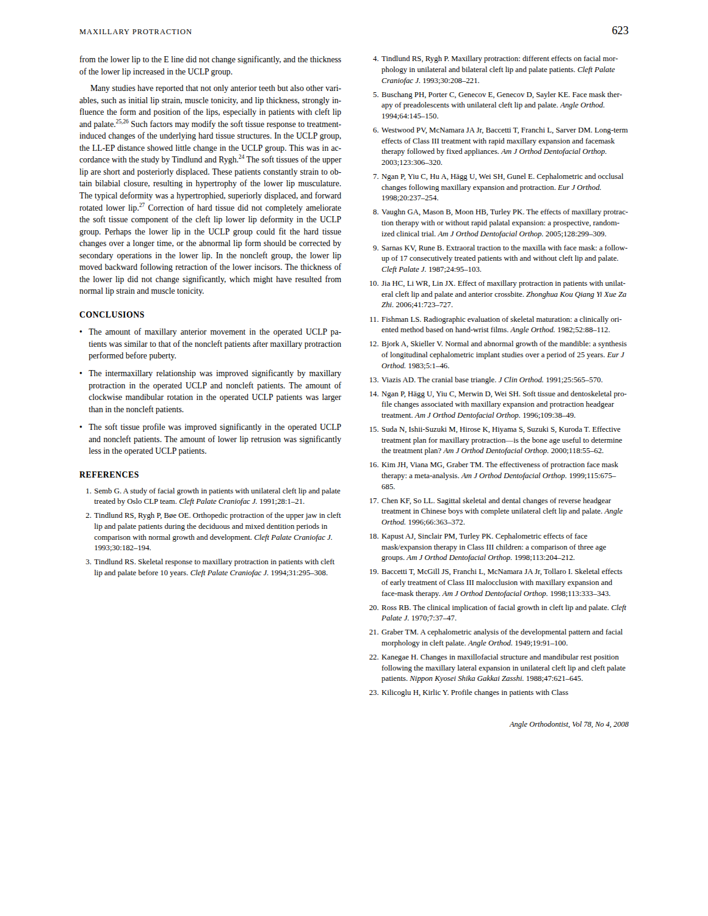Maxillary Protraction 623
from the lower lip to the E line did not change significantly, and the thickness of the lower lip increased in the UCLP group.
Many studies have reported that not only anterior teeth but also other variables, such as initial lip strain, muscle tonicity, and lip thickness, strongly influence the form and position of the lips, especially in patients with cleft lip and palate.25,26 Such factors may modify the soft tissue response to treatment-induced changes of the underlying hard tissue structures. In the UCLP group, the LL-EP distance showed little change in the UCLP group. This was in accordance with the study by Tindlund and Rygh.24 The soft tissues of the upper lip are short and posteriorly displaced. These patients constantly strain to obtain bilabial closure, resulting in hypertrophy of the lower lip musculature. The typical deformity was a hypertrophied, superiorly displaced, and forward rotated lower lip.27 Correction of hard tissue did not completely ameliorate the soft tissue component of the cleft lip lower lip deformity in the UCLP group. Perhaps the lower lip in the UCLP group could fit the hard tissue changes over a longer time, or the abnormal lip form should be corrected by secondary operations in the lower lip. In the noncleft group, the lower lip moved backward following retraction of the lower incisors. The thickness of the lower lip did not change significantly, which might have resulted from normal lip strain and muscle tonicity.
Conclusions
The amount of maxillary anterior movement in the operated UCLP patients was similar to that of the noncleft patients after maxillary protraction performed before puberty.
The intermaxillary relationship was improved significantly by maxillary protraction in the operated UCLP and noncleft patients. The amount of clockwise mandibular rotation in the operated UCLP patients was larger than in the noncleft patients.
The soft tissue profile was improved significantly in the operated UCLP and noncleft patients. The amount of lower lip retrusion was significantly less in the operated UCLP patients.
References
Semb G. A study of facial growth in patients with unilateral cleft lip and palate treated by Oslo CLP team. Cleft Palate Craniofac J. 1991;28:1–21.
Tindlund RS, Rygh P, Bøe OE. Orthopedic protraction of the upper jaw in cleft lip and palate patients during the deciduous and mixed dentition periods in comparison with normal growth and development. Cleft Palate Craniofac J. 1993;30:182–194.
Tindlund RS. Skeletal response to maxillary protraction in patients with cleft lip and palate before 10 years. Cleft Palate Craniofac J. 1994;31:295–308.
Tindlund RS, Rygh P. Maxillary protraction: different effects on facial morphology in unilateral and bilateral cleft lip and palate patients. Cleft Palate Craniofac J. 1993;30:208–221.
Buschang PH, Porter C, Genecov E, Genecov D, Sayler KE. Face mask therapy of preadolescents with unilateral cleft lip and palate. Angle Orthod. 1994;64:145–150.
Westwood PV, McNamara JA Jr, Baccetti T, Franchi L, Sarver DM. Long-term effects of Class III treatment with rapid maxillary expansion and facemask therapy followed by fixed appliances. Am J Orthod Dentofacial Orthop. 2003;123:306–320.
Ngan P, Yiu C, Hu A, Hägg U, Wei SH, Gunel E. Cephalometric and occlusal changes following maxillary expansion and protraction. Eur J Orthod. 1998;20:237–254.
Vaughn GA, Mason B, Moon HB, Turley PK. The effects of maxillary protraction therapy with or without rapid palatal expansion: a prospective, randomized clinical trial. Am J Orthod Dentofacial Orthop. 2005;128:299–309.
Sarnas KV, Rune B. Extraoral traction to the maxilla with face mask: a follow-up of 17 consecutively treated patients with and without cleft lip and palate. Cleft Palate J. 1987;24:95–103.
Jia HC, Li WR, Lin JX. Effect of maxillary protraction in patients with unilateral cleft lip and palate and anterior crossbite. Zhonghua Kou Qiang Yi Xue Za Zhi. 2006;41:723–727.
Fishman LS. Radiographic evaluation of skeletal maturation: a clinically oriented method based on hand-wrist films. Angle Orthod. 1982;52:88–112.
Bjork A, Skieller V. Normal and abnormal growth of the mandible: a synthesis of longitudinal cephalometric implant studies over a period of 25 years. Eur J Orthod. 1983;5:1–46.
Viazis AD. The cranial base triangle. J Clin Orthod. 1991;25:565–570.
Ngan P, Hägg U, Yiu C, Merwin D, Wei SH. Soft tissue and dentoskeletal profile changes associated with maxillary expansion and protraction headgear treatment. Am J Orthod Dentofacial Orthop. 1996;109:38–49.
Suda N, Ishii-Suzuki M, Hirose K, Hiyama S, Suzuki S, Kuroda T. Effective treatment plan for maxillary protraction—is the bone age useful to determine the treatment plan? Am J Orthod Dentofacial Orthop. 2000;118:55–62.
Kim JH, Viana MG, Graber TM. The effectiveness of protraction face mask therapy: a meta-analysis. Am J Orthod Dentofacial Orthop. 1999;115:675–685.
Chen KF, So LL. Sagittal skeletal and dental changes of reverse headgear treatment in Chinese boys with complete unilateral cleft lip and palate. Angle Orthod. 1996;66:363–372.
Kapust AJ, Sinclair PM, Turley PK. Cephalometric effects of face mask/expansion therapy in Class III children: a comparison of three age groups. Am J Orthod Dentofacial Orthop. 1998;113:204–212.
Baccetti T, McGill JS, Franchi L, McNamara JA Jr, Tollaro I. Skeletal effects of early treatment of Class III malocclusion with maxillary expansion and face-mask therapy. Am J Orthod Dentofacial Orthop. 1998;113:333–343.
Ross RB. The clinical implication of facial growth in cleft lip and palate. Cleft Palate J. 1970;7:37–47.
Graber TM. A cephalometric analysis of the developmental pattern and facial morphology in cleft palate. Angle Orthod. 1949;19:91–100.
Kanegae H. Changes in maxillofacial structure and mandibular rest position following the maxillary lateral expansion in unilateral cleft lip and cleft palate patients. Nippon Kyosei Shika Gakkai Zasshi. 1988;47:621–645.
Kilicoglu H, Kirlic Y. Profile changes in patients with Class
Angle Orthodontist, Vol 78, No 4, 2008